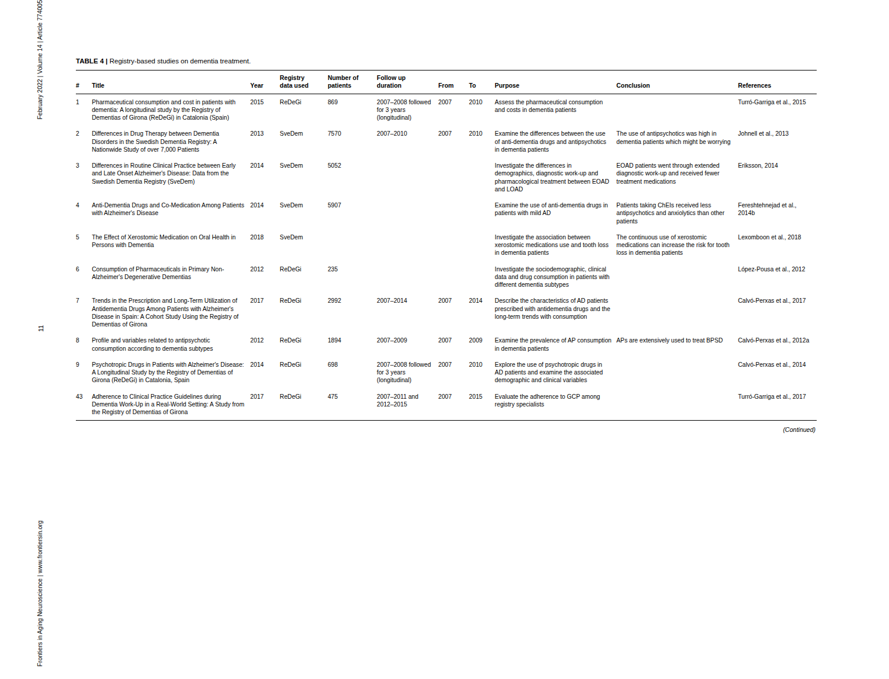Frontiers in Aging Neuroscience | www.frontiersin.org
February 2022 | Volume 14 | Article 774005
11
Heikal et al.
Impact of Dementia Registries
TABLE 4 | Registry-based studies on dementia treatment.
| # | Title | Year | Registry data used | Number of patients | Follow up duration | From | To | Purpose | Conclusion | References |
| --- | --- | --- | --- | --- | --- | --- | --- | --- | --- | --- |
| 1 | Pharmaceutical consumption and cost in patients with dementia: A longitudinal study by the Registry of Dementias of Girona (ReDeGi) in Catalonia (Spain) | 2015 | ReDeGi | 869 | 2007–2008 followed for 3 years (longitudinal) | 2007 | 2010 | Assess the pharmaceutical consumption and costs in dementia patients | | Turró-Garriga et al., 2015 |
| 2 | Differences in Drug Therapy between Dementia Disorders in the Swedish Dementia Registry: A Nationwide Study of over 7,000 Patients | 2013 | SveDem | 7570 | 2007–2010 | 2007 | 2010 | Examine the differences between the use of anti-dementia drugs and antipsychotics in dementia patients | The use of antipsychotics was high in dementia patients which might be worrying | Johnell et al., 2013 |
| 3 | Differences in Routine Clinical Practice between Early and Late Onset Alzheimer's Disease: Data from the Swedish Dementia Registry (SveDem) | 2014 | SveDem | 5052 | | | | Investigate the differences in demographics, diagnostic work-up and pharmacological treatment between EOAD and LOAD | EOAD patients went through extended diagnostic work-up and received fewer treatment medications | Eriksson, 2014 |
| 4 | Anti-Dementia Drugs and Co-Medication Among Patients with Alzheimer's Disease | 2014 | SveDem | 5907 | | | | Examine the use of anti-dementia drugs in patients with mild AD | Patients taking ChEIs received less antipsychotics and anxiolytics than other patients | Fereshtehnejad et al., 2014b |
| 5 | The Effect of Xerostomic Medication on Oral Health in Persons with Dementia | 2018 | SveDem | | | | | Investigate the association between xerostomic medications use and tooth loss in dementia patients | The continuous use of xerostomic medications can increase the risk for tooth loss in dementia patients | Lexomboon et al., 2018 |
| 6 | Consumption of Pharmaceuticals in Primary Non-Alzheimer's Degenerative Dementias | 2012 | ReDeGi | 235 | | | | Investigate the sociodemographic, clinical data and drug consumption in patients with different dementia subtypes | | López-Pousa et al., 2012 |
| 7 | Trends in the Prescription and Long-Term Utilization of Antidementia Drugs Among Patients with Alzheimer's Disease in Spain: A Cohort Study Using the Registry of Dementias of Girona | 2017 | ReDeGi | 2992 | 2007–2014 | 2007 | 2014 | Describe the characteristics of AD patients prescribed with antidementia drugs and the long-term trends with consumption | | Calvó-Perxas et al., 2017 |
| 8 | Profile and variables related to antipsychotic consumption according to dementia subtypes | 2012 | ReDeGi | 1894 | 2007–2009 | 2007 | 2009 | Examine the prevalence of AP consumption in dementia patients | APs are extensively used to treat BPSD | Calvó-Perxas et al., 2012a |
| 9 | Psychotropic Drugs in Patients with Alzheimer's Disease: A Longitudinal Study by the Registry of Dementias of Girona (ReDeGi) in Catalonia, Spain | 2014 | ReDeGi | 698 | 2007–2008 followed for 3 years (longitudinal) | 2007 | 2010 | Explore the use of psychotropic drugs in AD patients and examine the associated demographic and clinical variables | | Calvó-Perxas et al., 2014 |
| 43 | Adherence to Clinical Practice Guidelines during Dementia Work-Up in a Real-World Setting: A Study from the Registry of Dementias of Girona | 2017 | ReDeGi | 475 | 2007–2011 and 2012–2015 | 2007 | 2015 | Evaluate the adherence to GCP among registry specialists | | Turró-Garriga et al., 2017 |
(Continued)